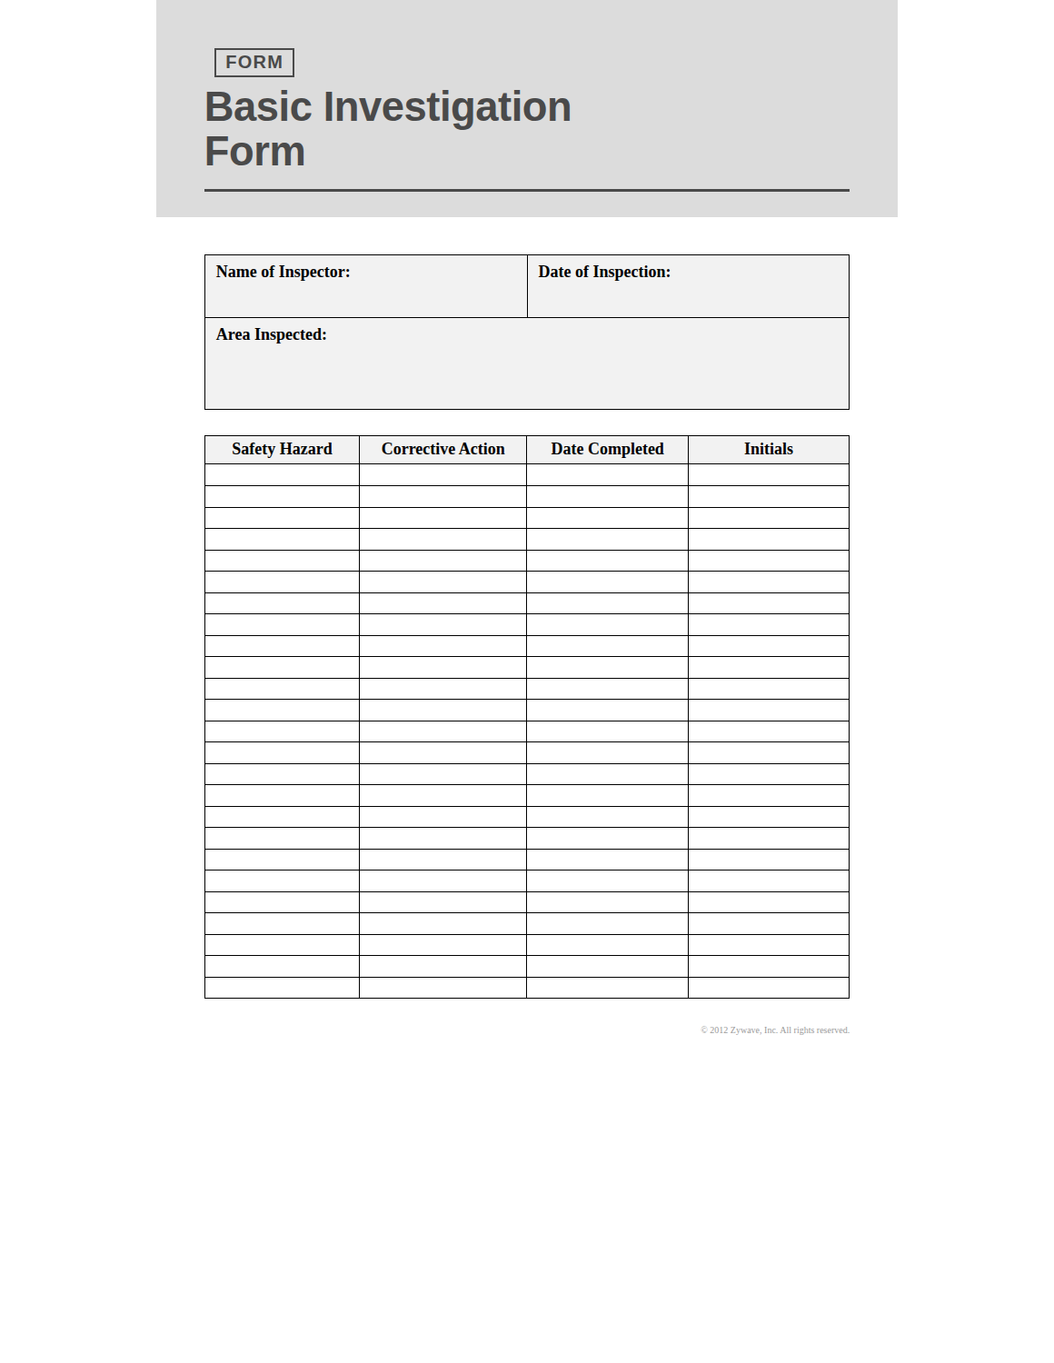FORM
Basic Investigation
Form
| Name of Inspector: | Date of Inspection: |
| Area Inspected: |
| Safety Hazard | Corrective Action | Date Completed | Initials |
| --- | --- | --- | --- |
© 2012 Zywave, Inc. All rights reserved.